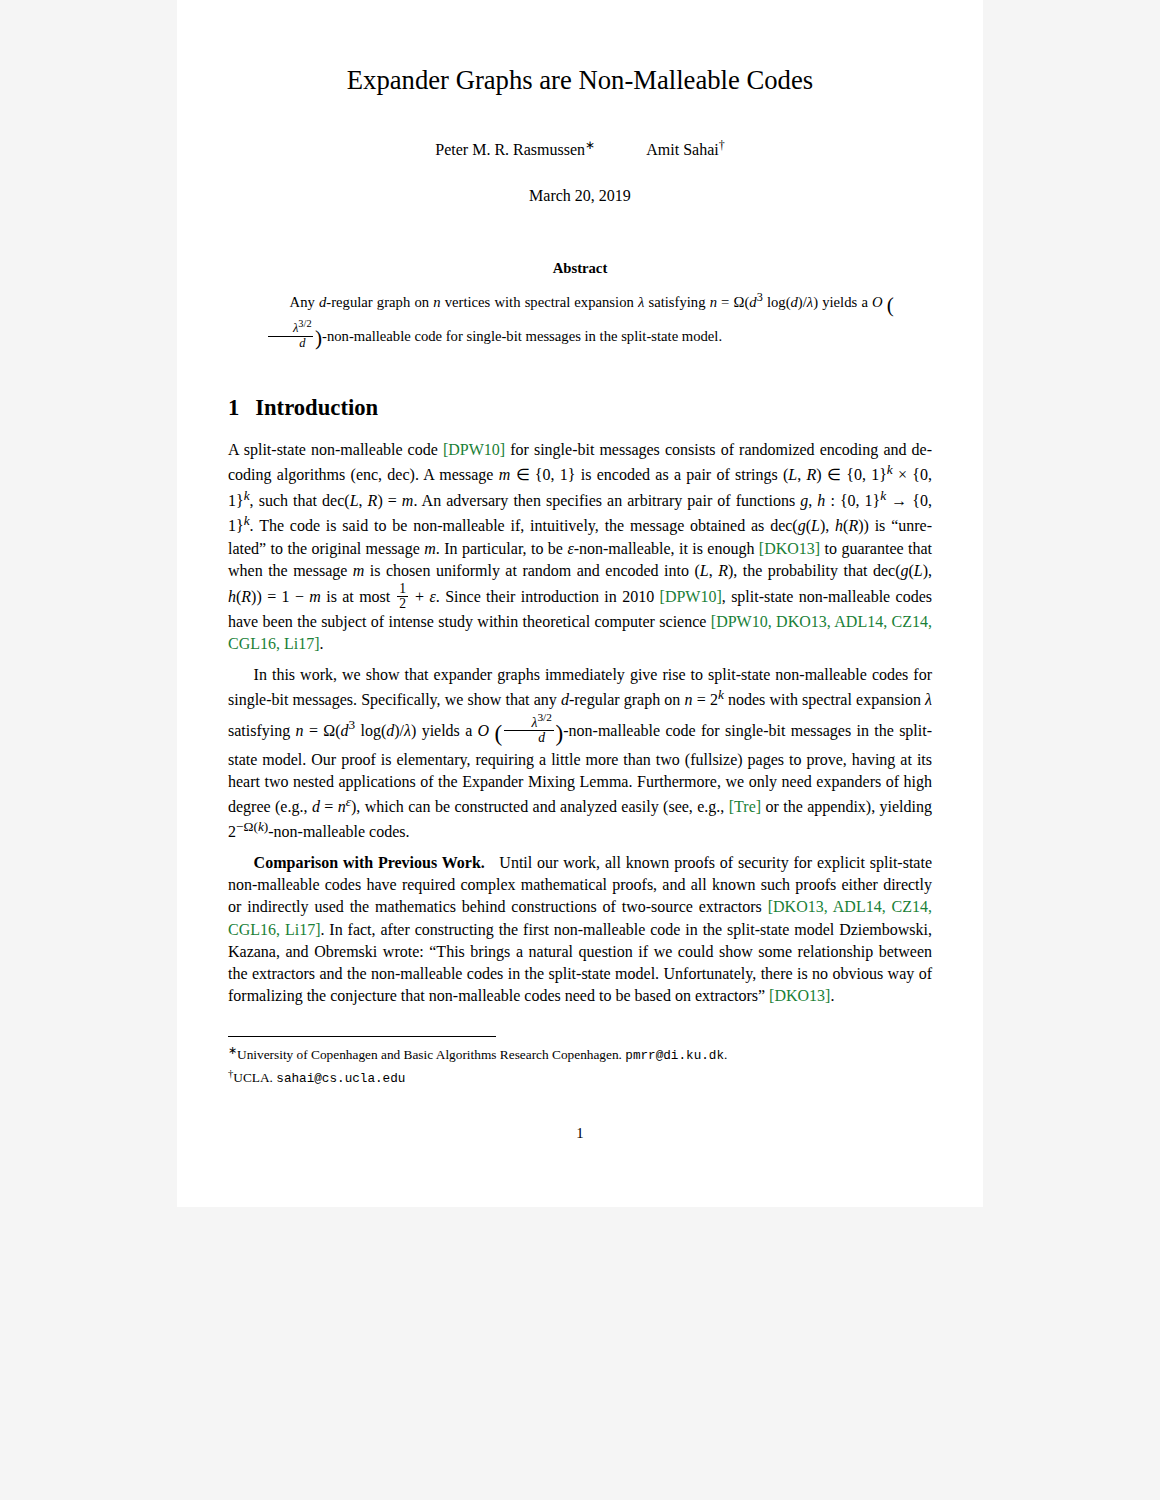Expander Graphs are Non-Malleable Codes
Peter M. R. Rasmussen∗ Amit Sahai†
March 20, 2019
Abstract
Any d-regular graph on n vertices with spectral expansion λ satisfying n = Ω(d3 log(d)/λ) yields a O (λ3/2 d)-non-malleable code for single-bit messages in the split-state model.
1 Introduction
A split-state non-malleable code [DPW10] for single-bit messages consists of randomized encoding and decoding algorithms (enc, dec). A message m ∈ {0, 1} is encoded as a pair of strings (L, R) ∈ {0, 1}k × {0, 1}k, such that dec(L, R) = m. An adversary then specifies an arbitrary pair of functions g, h : {0, 1}k → {0, 1}k. The code is said to be non-malleable if, intuitively, the message obtained as dec(g(L), h(R)) is “unrelated” to the original message m. In particular, to be ε-non-malleable, it is enough [DKO13] to guarantee that when the message m is chosen uniformly at random and encoded into (L, R), the probability that dec(g(L), h(R)) = 1 − m is at most 12 + ε. Since their introduction in 2010 [DPW10], split-state non-malleable codes have been the subject of intense study within theoretical computer science [DPW10, DKO13, ADL14, CZ14, CGL16, Li17].
In this work, we show that expander graphs immediately give rise to split-state non-malleable codes for single-bit messages. Specifically, we show that any d-regular graph on n = 2k nodes with spectral expansion λ satisfying n = Ω(d3 log(d)/λ) yields a O (λ3/2 d)-non-malleable code for single-bit messages in the split-state model. Our proof is elementary, requiring a little more than two (fullsize) pages to prove, having at its heart two nested applications of the Expander Mixing Lemma. Furthermore, we only need expanders of high degree (e.g., d = nε), which can be constructed and analyzed easily (see, e.g., [Tre] or the appendix), yielding 2−Ω(k)-non-malleable codes.
Comparison with Previous Work. Until our work, all known proofs of security for explicit split-state non-malleable codes have required complex mathematical proofs, and all known such proofs either directly or indirectly used the mathematics behind constructions of two-source extractors [DKO13, ADL14, CZ14, CGL16, Li17]. In fact, after constructing the first non-malleable code in the split-state model Dziembowski, Kazana, and Obremski wrote: “This brings a natural question if we could show some relationship between the extractors and the non-malleable codes in the split-state model. Unfortunately, there is no obvious way of formalizing the conjecture that non-malleable codes need to be based on extractors” [DKO13].
∗University of Copenhagen and Basic Algorithms Research Copenhagen. pmrr@di.ku.dk.
†UCLA. sahai@cs.ucla.edu
1